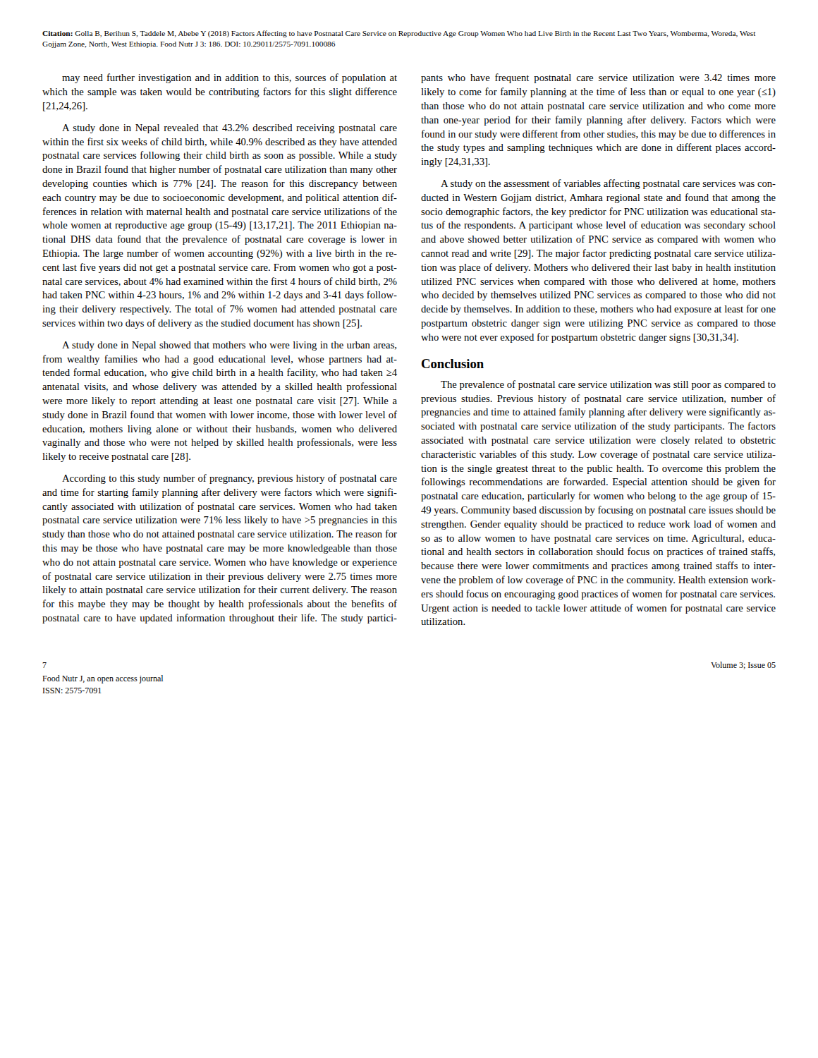Citation: Golla B, Berihun S, Taddele M, Abebe Y (2018) Factors Affecting to have Postnatal Care Service on Reproductive Age Group Women Who had Live Birth in the Recent Last Two Years, Womberma, Woreda, West Gojjam Zone, North, West Ethiopia. Food Nutr J 3: 186. DOI: 10.29011/2575-7091.100086
may need further investigation and in addition to this, sources of population at which the sample was taken would be contributing factors for this slight difference [21,24,26].
A study done in Nepal revealed that 43.2% described receiving postnatal care within the first six weeks of child birth, while 40.9% described as they have attended postnatal care services following their child birth as soon as possible. While a study done in Brazil found that higher number of postnatal care utilization than many other developing counties which is 77% [24]. The reason for this discrepancy between each country may be due to socioeconomic development, and political attention differences in relation with maternal health and postnatal care service utilizations of the whole women at reproductive age group (15-49) [13,17,21]. The 2011 Ethiopian national DHS data found that the prevalence of postnatal care coverage is lower in Ethiopia. The large number of women accounting (92%) with a live birth in the recent last five years did not get a postnatal service care. From women who got a postnatal care services, about 4% had examined within the first 4 hours of child birth, 2% had taken PNC within 4-23 hours, 1% and 2% within 1-2 days and 3-41 days following their delivery respectively. The total of 7% women had attended postnatal care services within two days of delivery as the studied document has shown [25].
A study done in Nepal showed that mothers who were living in the urban areas, from wealthy families who had a good educational level, whose partners had attended formal education, who give child birth in a health facility, who had taken ≥4 antenatal visits, and whose delivery was attended by a skilled health professional were more likely to report attending at least one postnatal care visit [27]. While a study done in Brazil found that women with lower income, those with lower level of education, mothers living alone or without their husbands, women who delivered vaginally and those who were not helped by skilled health professionals, were less likely to receive postnatal care [28].
According to this study number of pregnancy, previous history of postnatal care and time for starting family planning after delivery were factors which were significantly associated with utilization of postnatal care services. Women who had taken postnatal care service utilization were 71% less likely to have >5 pregnancies in this study than those who do not attained postnatal care service utilization. The reason for this may be those who have postnatal care may be more knowledgeable than those who do not attain postnatal care service. Women who have knowledge or experience of postnatal care service utilization in their previous delivery were 2.75 times more likely to attain postnatal care service utilization for their current delivery. The reason for this maybe they may be thought by health professionals about the benefits of postnatal care to have updated information throughout their life. The study participants who have frequent postnatal care service utilization were 3.42 times more likely to come for family planning at the time of less than or equal to one year (≤1) than those who do not attain postnatal care service utilization and who come more than one-year period for their family planning after delivery. Factors which were found in our study were different from other studies, this may be due to differences in the study types and sampling techniques which are done in different places accordingly [24,31,33].
A study on the assessment of variables affecting postnatal care services was conducted in Western Gojjam district, Amhara regional state and found that among the socio demographic factors, the key predictor for PNC utilization was educational status of the respondents. A participant whose level of education was secondary school and above showed better utilization of PNC service as compared with women who cannot read and write [29]. The major factor predicting postnatal care service utilization was place of delivery. Mothers who delivered their last baby in health institution utilized PNC services when compared with those who delivered at home, mothers who decided by themselves utilized PNC services as compared to those who did not decide by themselves. In addition to these, mothers who had exposure at least for one postpartum obstetric danger sign were utilizing PNC service as compared to those who were not ever exposed for postpartum obstetric danger signs [30,31,34].
Conclusion
The prevalence of postnatal care service utilization was still poor as compared to previous studies. Previous history of postnatal care service utilization, number of pregnancies and time to attained family planning after delivery were significantly associated with postnatal care service utilization of the study participants. The factors associated with postnatal care service utilization were closely related to obstetric characteristic variables of this study. Low coverage of postnatal care service utilization is the single greatest threat to the public health. To overcome this problem the followings recommendations are forwarded. Especial attention should be given for postnatal care education, particularly for women who belong to the age group of 15-49 years. Community based discussion by focusing on postnatal care issues should be strengthen. Gender equality should be practiced to reduce work load of women and so as to allow women to have postnatal care services on time. Agricultural, educational and health sectors in collaboration should focus on practices of trained staffs, because there were lower commitments and practices among trained staffs to intervene the problem of low coverage of PNC in the community. Health extension workers should focus on encouraging good practices of women for postnatal care services. Urgent action is needed to tackle lower attitude of women for postnatal care service utilization.
7
Food Nutr J, an open access journal
ISSN: 2575-7091
Volume 3; Issue 05